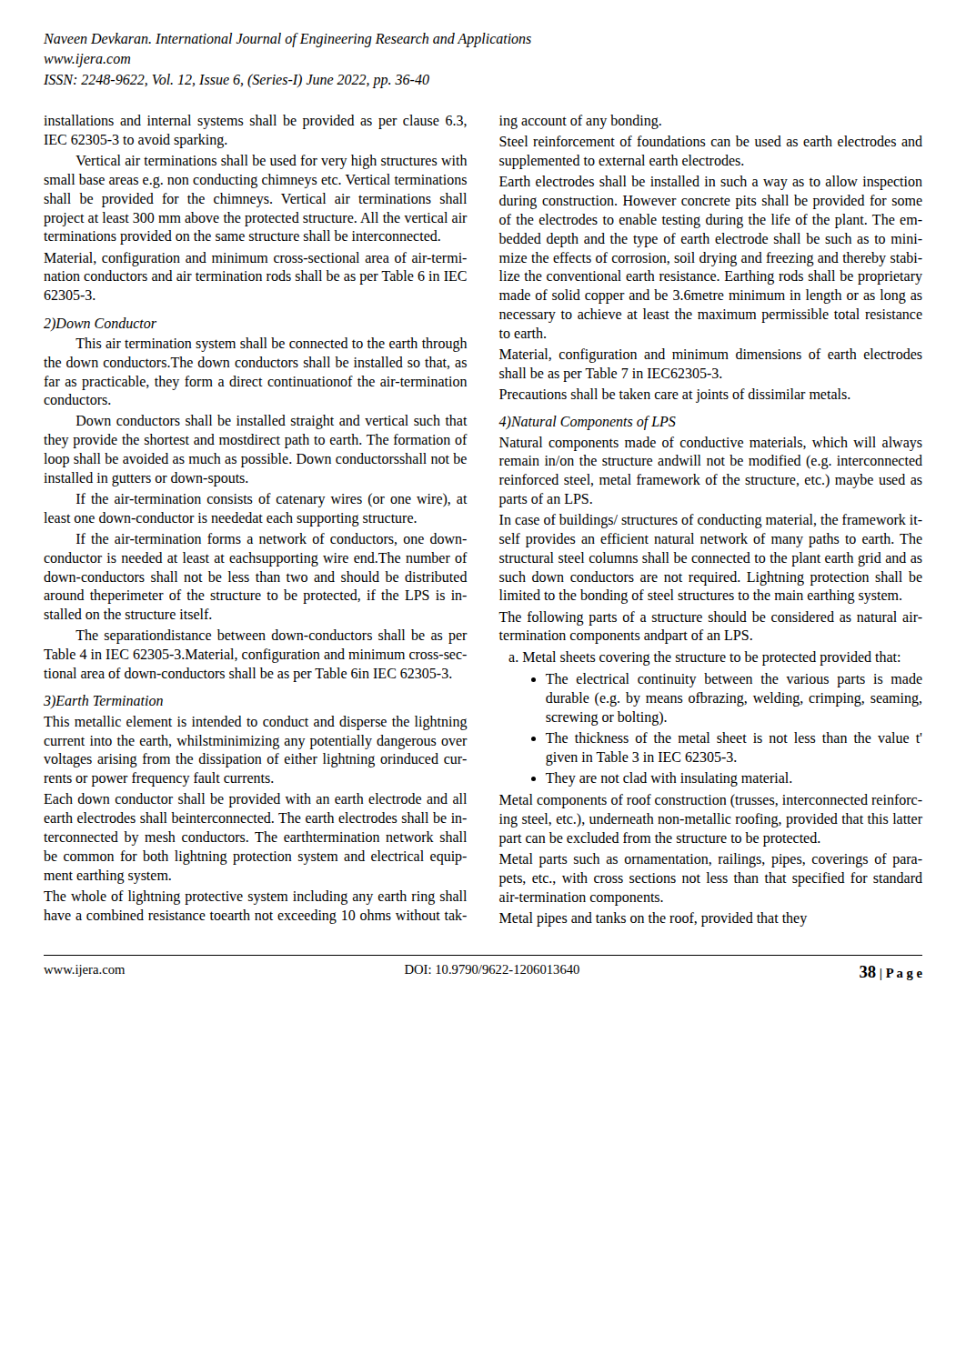Naveen Devkaran. International Journal of Engineering Research and Applications
www.ijera.com
ISSN: 2248-9622, Vol. 12, Issue 6, (Series-I) June 2022, pp. 36-40
installations and internal systems shall be provided as per clause 6.3, IEC 62305-3 to avoid sparking.
Vertical air terminations shall be used for very high structures with small base areas e.g. non conducting chimneys etc. Vertical terminations shall be provided for the chimneys. Vertical air terminations shall project at least 300 mm above the protected structure. All the vertical air terminations provided on the same structure shall be interconnected.
Material, configuration and minimum cross-sectional area of air-termination conductors and air termination rods shall be as per Table 6 in IEC 62305-3.
2)Down Conductor
This air termination system shall be connected to the earth through the down conductors.The down conductors shall be installed so that, as far as practicable, they form a direct continuationof the air-termination conductors.
Down conductors shall be installed straight and vertical such that they provide the shortest and mostdirect path to earth. The formation of loop shall be avoided as much as possible. Down conductorsshall not be installed in gutters or down-spouts.
If the air-termination consists of catenary wires (or one wire), at least one down-conductor is neededat each supporting structure.
If the air-termination forms a network of conductors, one down-conductor is needed at least at eachsupporting wire end.The number of down-conductors shall not be less than two and should be distributed around theperimeter of the structure to be protected, if the LPS is installed on the structure itself.
The separationdistance between down-conductors shall be as per Table 4 in IEC 62305-3.Material, configuration and minimum cross-sectional area of down-conductors shall be as per Table 6in IEC 62305-3.
3)Earth Termination
This metallic element is intended to conduct and disperse the lightning current into the earth, whilstminimizing any potentially dangerous over voltages arising from the dissipation of either lightning orinduced currents or power frequency fault currents.
Each down conductor shall be provided with an earth electrode and all earth electrodes shall beinterconnected. The earth electrodes shall be interconnected by mesh conductors. The earthtermination network shall be common for both lightning protection system and electrical equipment earthing system.
The whole of lightning protective system including any earth ring shall have a combined resistance toearth not exceeding 10 ohms without taking account of any bonding.
Steel reinforcement of foundations can be used as earth electrodes and supplemented to external earth electrodes.
Earth electrodes shall be installed in such a way as to allow inspection during construction. However concrete pits shall be provided for some of the electrodes to enable testing during the life of the plant. The embedded depth and the type of earth electrode shall be such as to minimize the effects of corrosion, soil drying and freezing and thereby stabilize the conventional earth resistance. Earthing rods shall be proprietary made of solid copper and be 3.6metre minimum in length or as long as necessary to achieve at least the maximum permissible total resistance to earth.
Material, configuration and minimum dimensions of earth electrodes shall be as per Table 7 in IEC62305-3.
Precautions shall be taken care at joints of dissimilar metals.
4)Natural Components of LPS
Natural components made of conductive materials, which will always remain in/on the structure andwill not be modified (e.g. interconnected reinforced steel, metal framework of the structure, etc.) maybe used as parts of an LPS.
In case of buildings/ structures of conducting material, the framework itself provides an efficient natural network of many paths to earth. The structural steel columns shall be connected to the plant earth grid and as such down conductors are not required. Lightning protection shall be limited to the bonding of steel structures to the main earthing system.
The following parts of a structure should be considered as natural air-termination components andpart of an LPS.
Metal sheets covering the structure to be protected provided that:
The electrical continuity between the various parts is made durable (e.g. by means ofbrazing, welding, crimping, seaming, screwing or bolting).
The thickness of the metal sheet is not less than the value t' given in Table 3 in IEC 62305-3.
They are not clad with insulating material.
Metal components of roof construction (trusses, interconnected reinforcing steel, etc.), underneath non-metallic roofing, provided that this latter part can be excluded from the structure to be protected.
Metal parts such as ornamentation, railings, pipes, coverings of parapets, etc., with cross sections not less than that specified for standard air-termination components.
Metal pipes and tanks on the roof, provided that they
www.ijera.com DOI: 10.9790/9622-1206013640 38 | P a g e